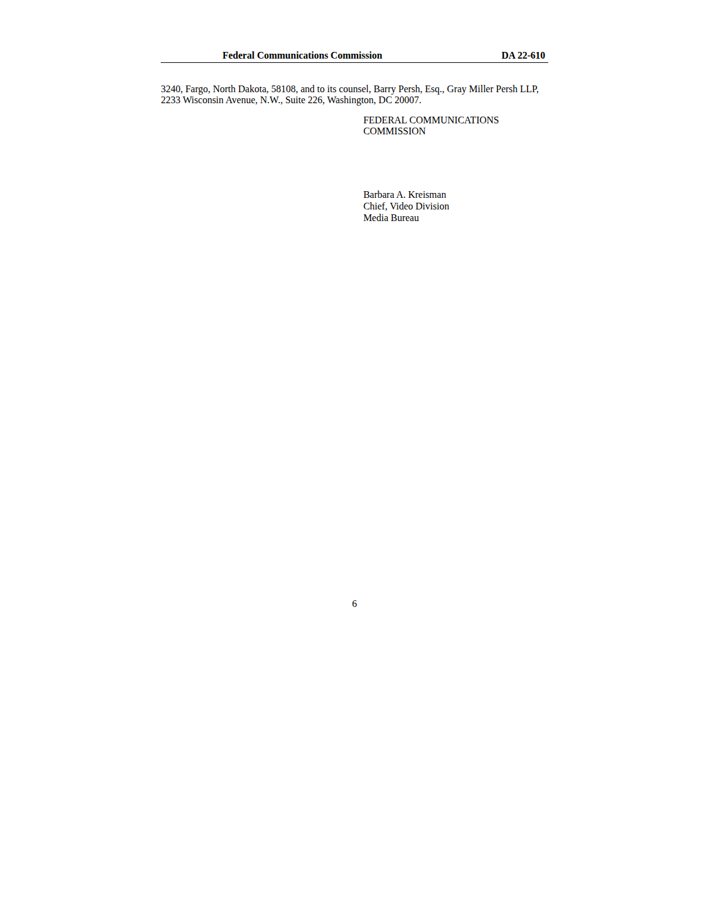Federal Communications Commission DA 22-610
3240, Fargo, North Dakota, 58108, and to its counsel, Barry Persh, Esq., Gray Miller Persh LLP, 2233 Wisconsin Avenue, N.W., Suite 226, Washington, DC 20007.
FEDERAL COMMUNICATIONS COMMISSION
Barbara A. Kreisman
Chief, Video Division
Media Bureau
6